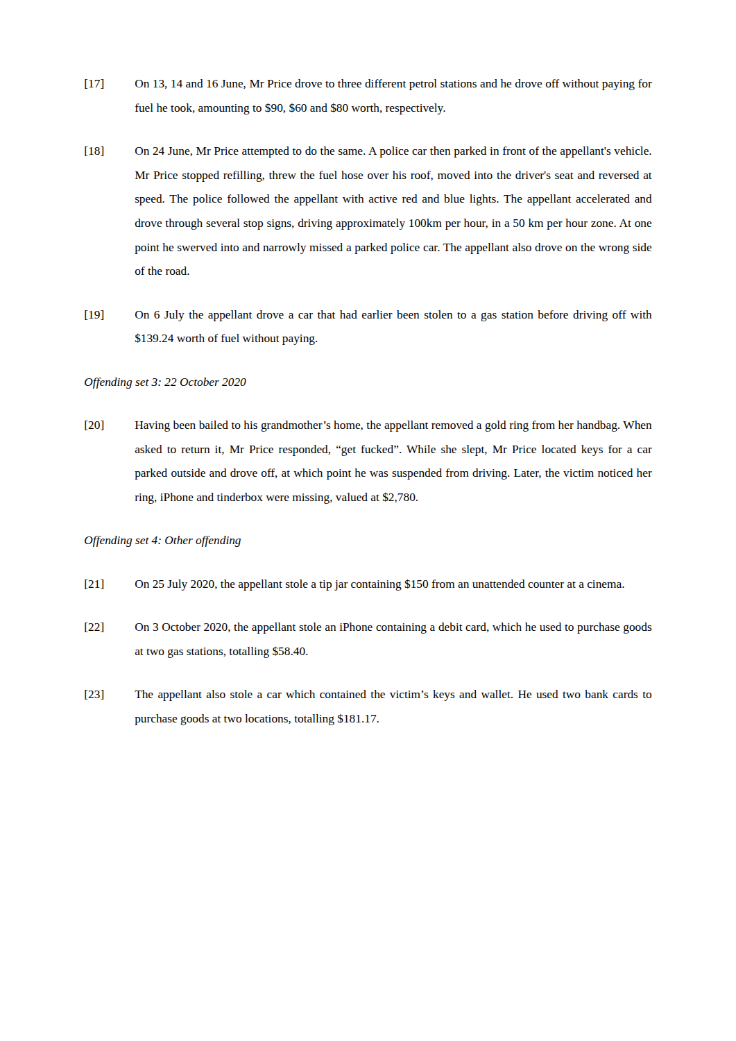[17] On 13, 14 and 16 June, Mr Price drove to three different petrol stations and he drove off without paying for fuel he took, amounting to $90, $60 and $80 worth, respectively.
[18] On 24 June, Mr Price attempted to do the same. A police car then parked in front of the appellant's vehicle. Mr Price stopped refilling, threw the fuel hose over his roof, moved into the driver's seat and reversed at speed. The police followed the appellant with active red and blue lights. The appellant accelerated and drove through several stop signs, driving approximately 100km per hour, in a 50 km per hour zone. At one point he swerved into and narrowly missed a parked police car. The appellant also drove on the wrong side of the road.
[19] On 6 July the appellant drove a car that had earlier been stolen to a gas station before driving off with $139.24 worth of fuel without paying.
Offending set 3: 22 October 2020
[20] Having been bailed to his grandmother’s home, the appellant removed a gold ring from her handbag. When asked to return it, Mr Price responded, “get fucked”. While she slept, Mr Price located keys for a car parked outside and drove off, at which point he was suspended from driving. Later, the victim noticed her ring, iPhone and tinderbox were missing, valued at $2,780.
Offending set 4: Other offending
[21] On 25 July 2020, the appellant stole a tip jar containing $150 from an unattended counter at a cinema.
[22] On 3 October 2020, the appellant stole an iPhone containing a debit card, which he used to purchase goods at two gas stations, totalling $58.40.
[23] The appellant also stole a car which contained the victim’s keys and wallet. He used two bank cards to purchase goods at two locations, totalling $181.17.